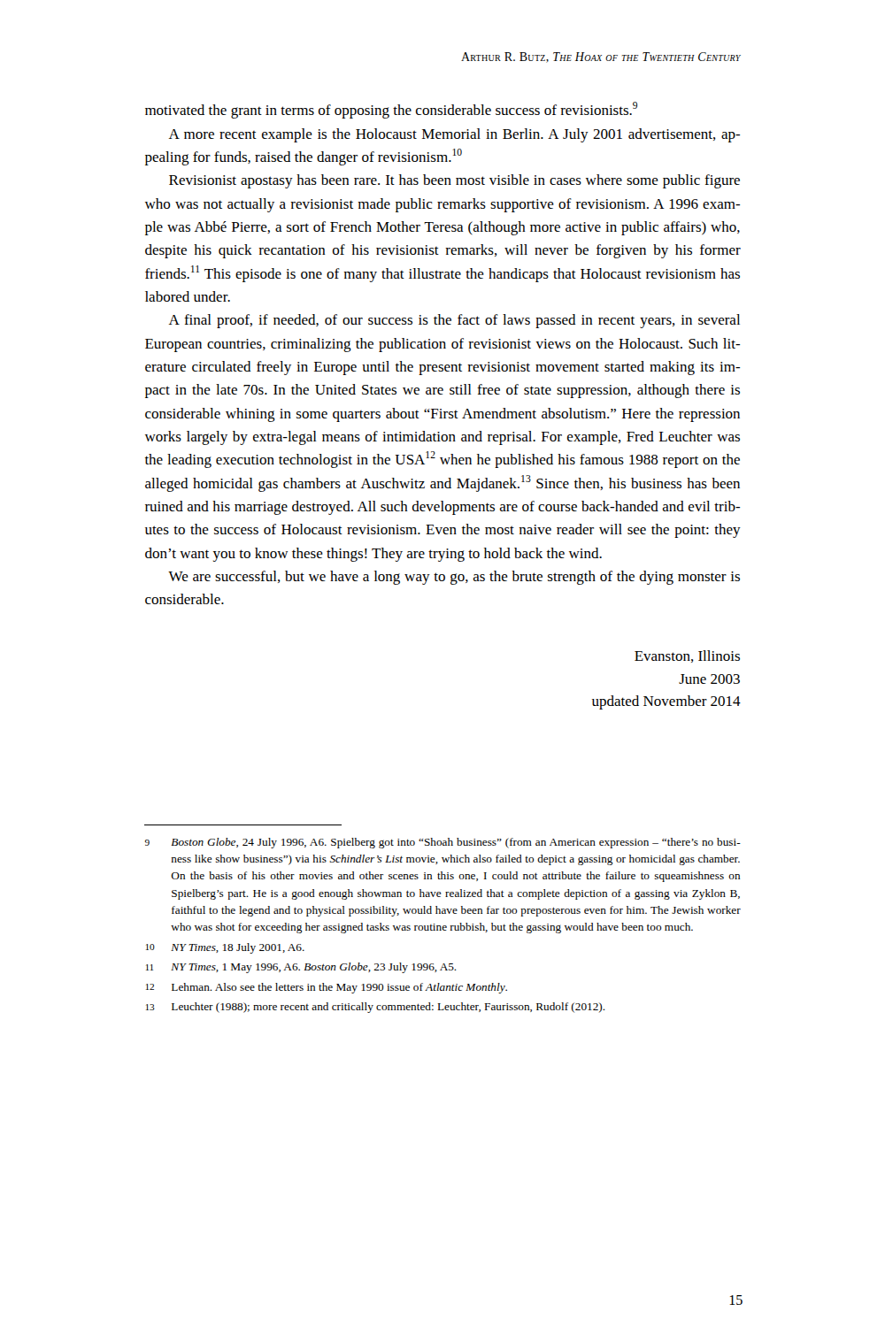Arthur R. Butz, The Hoax of the Twentieth Century
motivated the grant in terms of opposing the considerable success of revisionists.9
A more recent example is the Holocaust Memorial in Berlin. A July 2001 advertisement, appealing for funds, raised the danger of revisionism.10
Revisionist apostasy has been rare. It has been most visible in cases where some public figure who was not actually a revisionist made public remarks supportive of revisionism. A 1996 example was Abbé Pierre, a sort of French Mother Teresa (although more active in public affairs) who, despite his quick recantation of his revisionist remarks, will never be forgiven by his former friends.11 This episode is one of many that illustrate the handicaps that Holocaust revisionism has labored under.
A final proof, if needed, of our success is the fact of laws passed in recent years, in several European countries, criminalizing the publication of revisionist views on the Holocaust. Such literature circulated freely in Europe until the present revisionist movement started making its impact in the late 70s. In the United States we are still free of state suppression, although there is considerable whining in some quarters about “First Amendment absolutism.” Here the repression works largely by extra-legal means of intimidation and reprisal. For example, Fred Leuchter was the leading execution technologist in the USA12 when he published his famous 1988 report on the alleged homicidal gas chambers at Auschwitz and Majdanek.13 Since then, his business has been ruined and his marriage destroyed. All such developments are of course back-handed and evil tributes to the success of Holocaust revisionism. Even the most naive reader will see the point: they don’t want you to know these things! They are trying to hold back the wind.
We are successful, but we have a long way to go, as the brute strength of the dying monster is considerable.
Evanston, Illinois
June 2003
updated November 2014
9
Boston Globe, 24 July 1996, A6. Spielberg got into “Shoah business” (from an American expression – “there’s no business like show business”) via his Schindler’s List movie, which also failed to depict a gassing or homicidal gas chamber. On the basis of his other movies and other scenes in this one, I could not attribute the failure to squeamishness on Spielberg’s part. He is a good enough showman to have realized that a complete depiction of a gassing via Zyklon B, faithful to the legend and to physical possibility, would have been far too preposterous even for him. The Jewish worker who was shot for exceeding her assigned tasks was routine rubbish, but the gassing would have been too much.
10
NY Times, 18 July 2001, A6.
11
NY Times, 1 May 1996, A6. Boston Globe, 23 July 1996, A5.
12
Lehman. Also see the letters in the May 1990 issue of Atlantic Monthly.
13
Leuchter (1988); more recent and critically commented: Leuchter, Faurisson, Rudolf (2012).
15